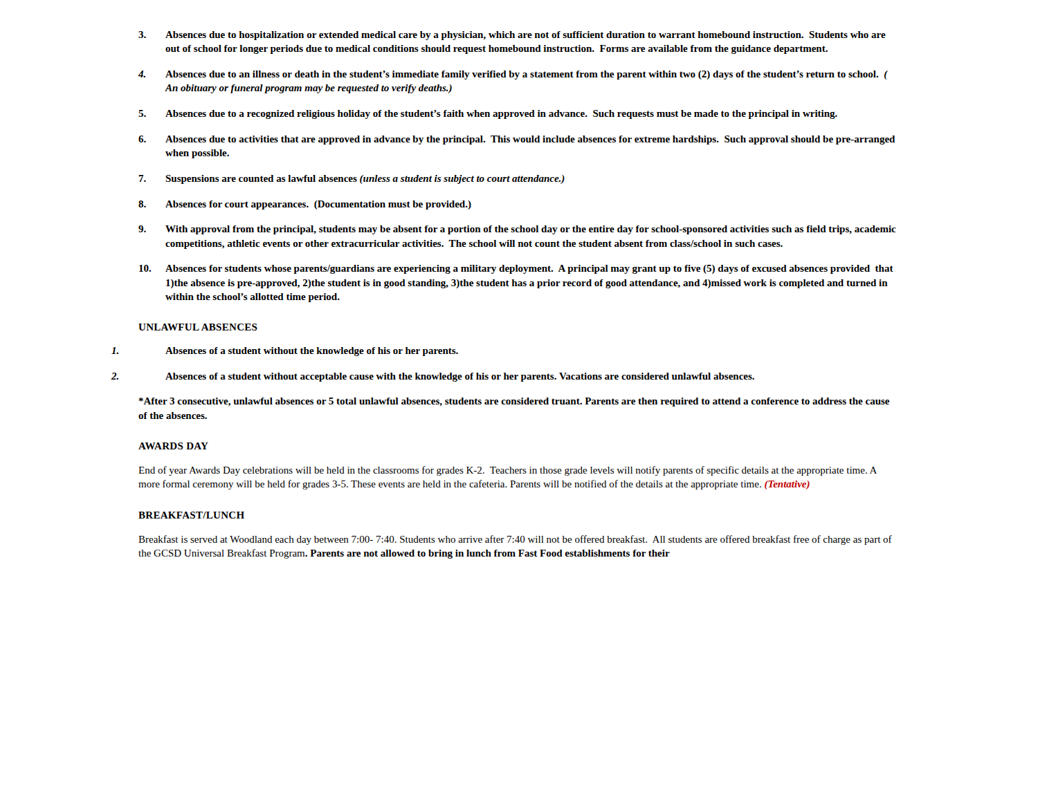3. Absences due to hospitalization or extended medical care by a physician, which are not of sufficient duration to warrant homebound instruction. Students who are out of school for longer periods due to medical conditions should request homebound instruction. Forms are available from the guidance department.
4. Absences due to an illness or death in the student’s immediate family verified by a statement from the parent within two (2) days of the student’s return to school. ( An obituary or funeral program may be requested to verify deaths.)
5. Absences due to a recognized religious holiday of the student’s faith when approved in advance. Such requests must be made to the principal in writing.
6. Absences due to activities that are approved in advance by the principal. This would include absences for extreme hardships. Such approval should be pre-arranged when possible.
7. Suspensions are counted as lawful absences (unless a student is subject to court attendance.)
8. Absences for court appearances. (Documentation must be provided.)
9. With approval from the principal, students may be absent for a portion of the school day or the entire day for school-sponsored activities such as field trips, academic competitions, athletic events or other extracurricular activities. The school will not count the student absent from class/school in such cases.
10. Absences for students whose parents/guardians are experiencing a military deployment. A principal may grant up to five (5) days of excused absences provided that 1)the absence is pre-approved, 2)the student is in good standing, 3)the student has a prior record of good attendance, and 4)missed work is completed and turned in within the school’s allotted time period.
UNLAWFUL ABSENCES
1. Absences of a student without the knowledge of his or her parents.
2. Absences of a student without acceptable cause with the knowledge of his or her parents. Vacations are considered unlawful absences.
*After 3 consecutive, unlawful absences or 5 total unlawful absences, students are considered truant. Parents are then required to attend a conference to address the cause of the absences.
AWARDS DAY
End of year Awards Day celebrations will be held in the classrooms for grades K-2. Teachers in those grade levels will notify parents of specific details at the appropriate time. A more formal ceremony will be held for grades 3-5. These events are held in the cafeteria. Parents will be notified of the details at the appropriate time. (Tentative)
BREAKFAST/LUNCH
Breakfast is served at Woodland each day between 7:00- 7:40. Students who arrive after 7:40 will not be offered breakfast. All students are offered breakfast free of charge as part of the GCSD Universal Breakfast Program. Parents are not allowed to bring in lunch from Fast Food establishments for their